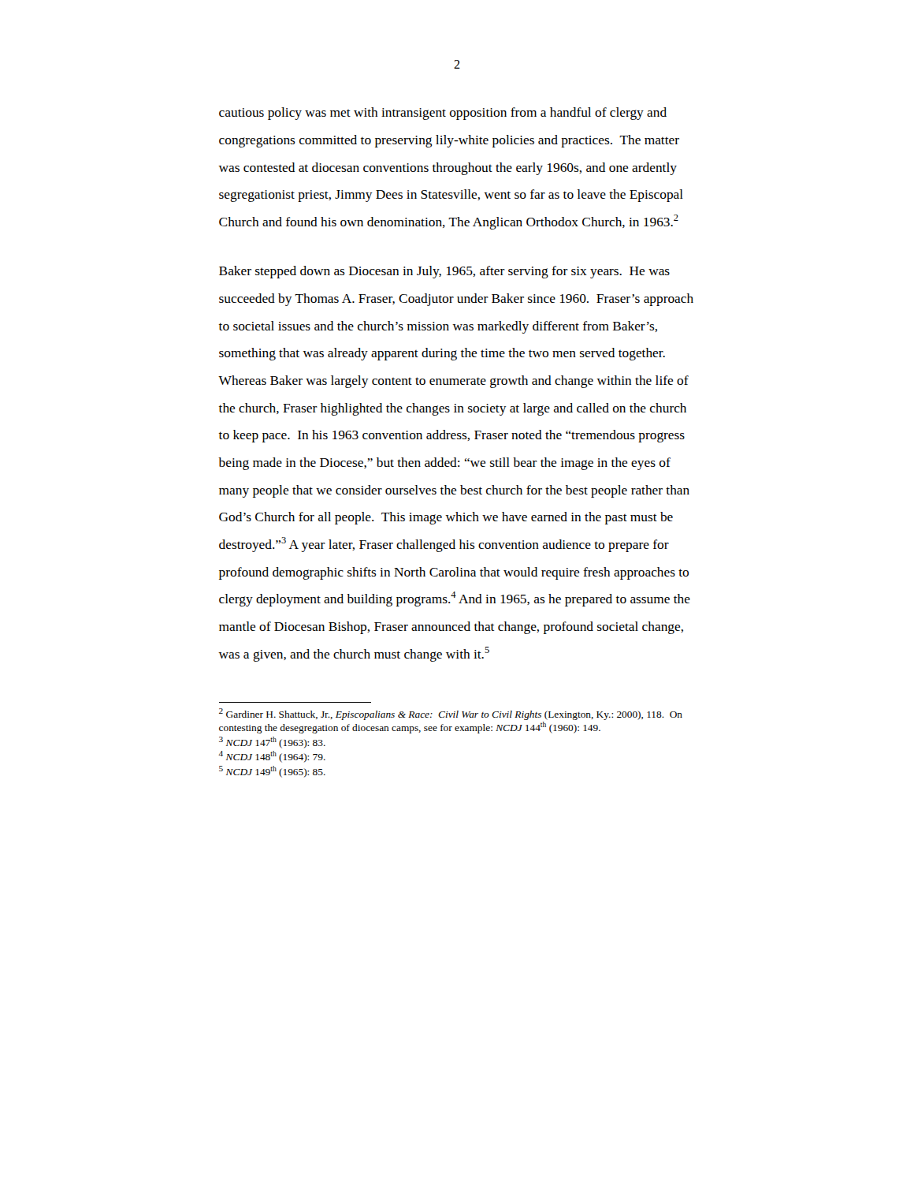2
cautious policy was met with intransigent opposition from a handful of clergy and congregations committed to preserving lily-white policies and practices. The matter was contested at diocesan conventions throughout the early 1960s, and one ardently segregationist priest, Jimmy Dees in Statesville, went so far as to leave the Episcopal Church and found his own denomination, The Anglican Orthodox Church, in 1963.2
Baker stepped down as Diocesan in July, 1965, after serving for six years. He was succeeded by Thomas A. Fraser, Coadjutor under Baker since 1960. Fraser’s approach to societal issues and the church’s mission was markedly different from Baker’s, something that was already apparent during the time the two men served together. Whereas Baker was largely content to enumerate growth and change within the life of the church, Fraser highlighted the changes in society at large and called on the church to keep pace. In his 1963 convention address, Fraser noted the “tremendous progress being made in the Diocese,” but then added: “we still bear the image in the eyes of many people that we consider ourselves the best church for the best people rather than God’s Church for all people. This image which we have earned in the past must be destroyed.”3 A year later, Fraser challenged his convention audience to prepare for profound demographic shifts in North Carolina that would require fresh approaches to clergy deployment and building programs.4 And in 1965, as he prepared to assume the mantle of Diocesan Bishop, Fraser announced that change, profound societal change, was a given, and the church must change with it.5
2 Gardiner H. Shattuck, Jr., Episcopalians & Race: Civil War to Civil Rights (Lexington, Ky.: 2000), 118. On contesting the desegregation of diocesan camps, see for example: NCDJ 144th (1960): 149.
3 NCDJ 147th (1963): 83.
4 NCDJ 148th (1964): 79.
5 NCDJ 149th (1965): 85.